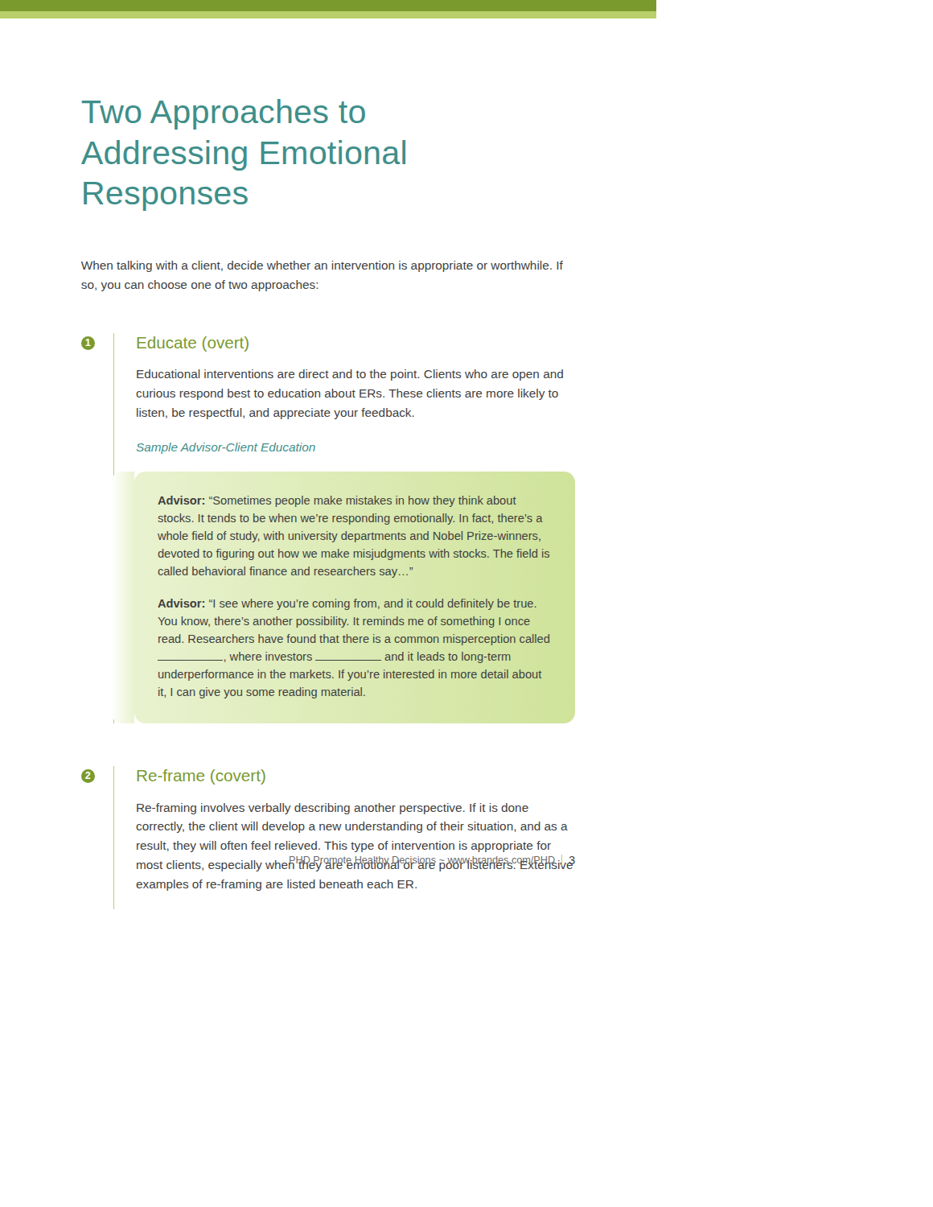Two Approaches to
Addressing Emotional Responses
When talking with a client, decide whether an intervention is appropriate or worthwhile. If so, you can choose one of two approaches:
1
Educate (overt)
Educational interventions are direct and to the point. Clients who are open and curious respond best to education about ERs. These clients are more likely to listen, be respectful, and appreciate your feedback.
Sample Advisor-Client Education
Advisor: “Sometimes people make mistakes in how they think about stocks. It tends to be when we’re responding emotionally. In fact, there’s a whole field of study, with university departments and Nobel Prize-winners, devoted to figuring out how we make misjudgments with stocks. The field is called behavioral finance and researchers say…”
Advisor: “I see where you’re coming from, and it could definitely be true. You know, there’s another possibility. It reminds me of something I once read. Researchers have found that there is a common misperception called , where investors and it leads to long-term underperformance in the markets. If you’re interested in more detail about it, I can give you some reading material.
2
Re-frame (covert)
Re-framing involves verbally describing another perspective. If it is done correctly, the client will develop a new understanding of their situation, and as a result, they will often feel relieved. This type of intervention is appropriate for most clients, especially when they are emotional or are poor listeners. Extensive examples of re-framing are listed beneath each ER.
PHD Promote Healthy Decisions ~ www.brandes.com/PHD 3